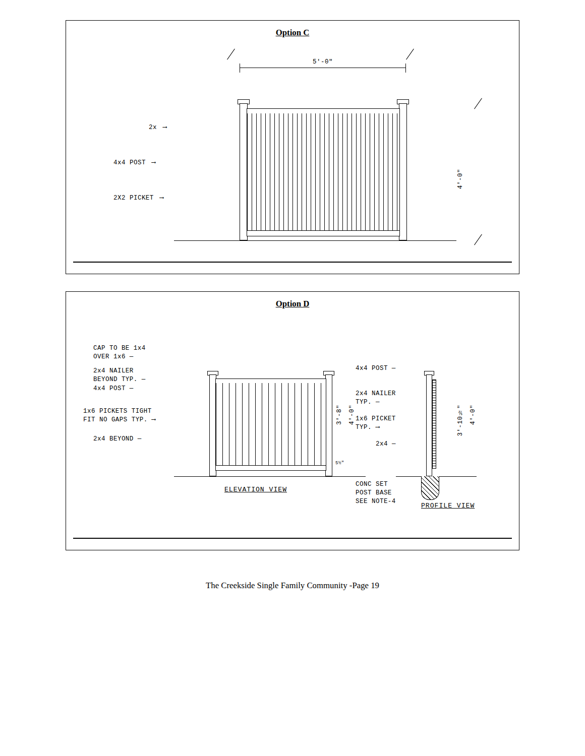Option C
5'-0"
2x ⟶
4x4 POST ⟶
2X2 PICKET ⟶
4'-0"
Option D
ELEVATION VIEW
PROFILE VIEW
CAP TO BE 1x4
OVER 1x6 —
2x4 NAILER
BEYOND TYP. —
4x4 POST —
1x6 PICKETS TIGHT
FIT NO GAPS TYP. ⟶
2x4 BEYOND —
4x4 POST —
2x4 NAILER
TYP. —
1x6 PICKET
TYP. ⟶
2x4 —
CONC SET
POST BASE
SEE NOTE-4
3'-8"
4'-0"
3'-10½"
4'-0"
5½"
The Creekside Single Family Community -Page 19